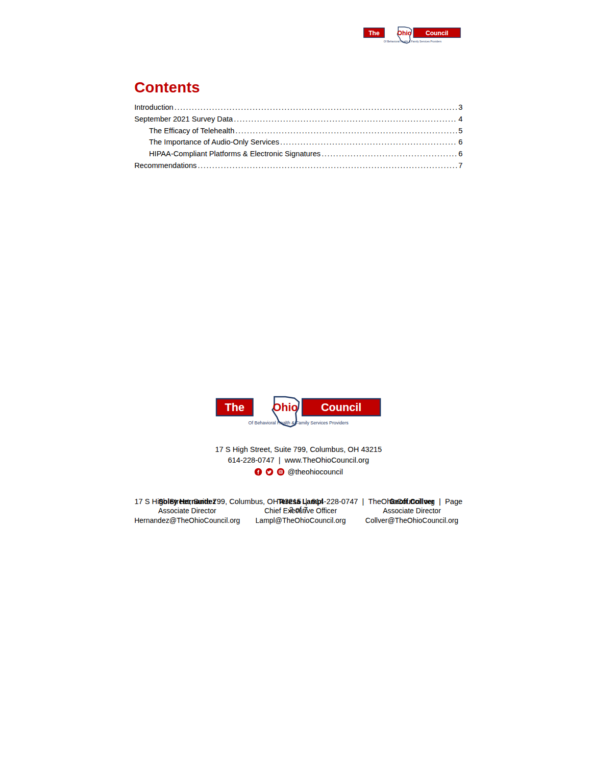The Council Ohio Of Behavioral Health & Family Services Providers
Contents
Introduction.................................................................................................................................. 3
September 2021 Survey Data................................................................................................. 4
The Efficacy of Telehealth................................................................................................. 5
The Importance of Audio-Only Services.................................................................................. 6
HIPAA-Compliant Platforms & Electronic Signatures.............................................................. 6
Recommendations......................................................................................................................... 7
The Council Ohio Of Behavioral Health & Family Services Providers
17 S High Street, Suite 799, Columbus, OH 43215
614-228-0747 | www.TheOhioCouncil.org
@theohiocouncil
Soley Hernandez
Associate Director
Hernandez@TheOhioCouncil.org
Teresa Lampl
Chief Executive Officer
Lampl@TheOhioCouncil.org
Geoff Collver
Associate Director
Collver@TheOhioCouncil.org
17 S High Street, Suite 799, Columbus, OH 43215 | 614-228-0747 | TheOhioCouncil.org | Page 2 of 7